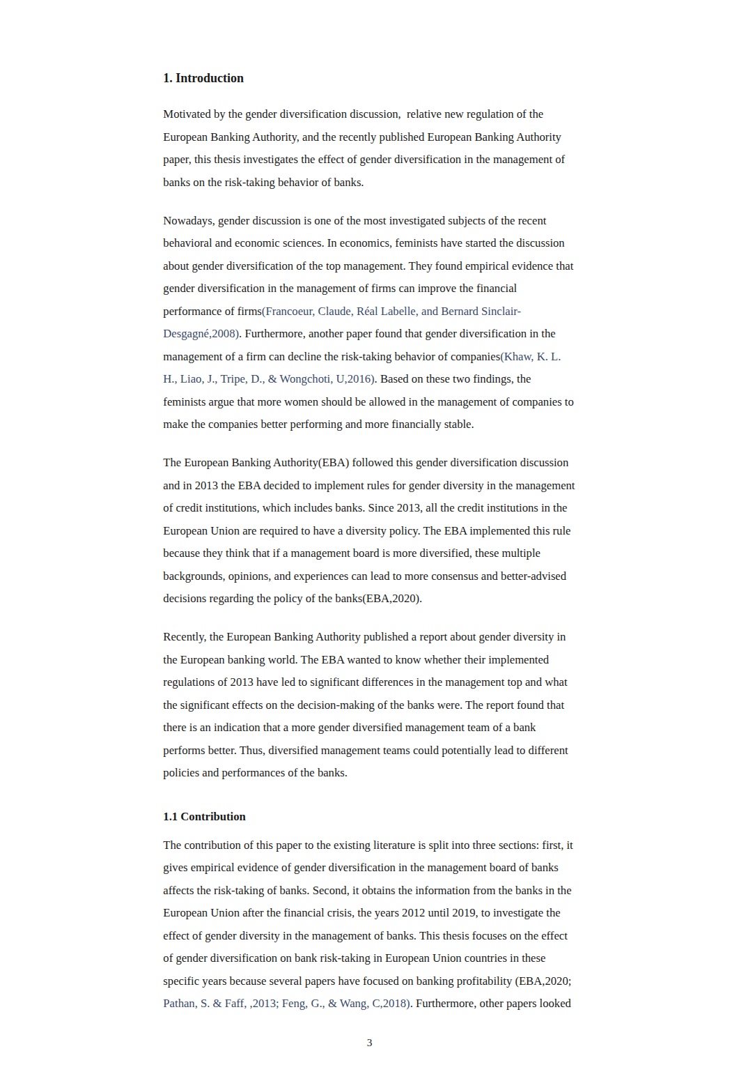1. Introduction
Motivated by the gender diversification discussion, relative new regulation of the European Banking Authority, and the recently published European Banking Authority paper, this thesis investigates the effect of gender diversification in the management of banks on the risk-taking behavior of banks.
Nowadays, gender discussion is one of the most investigated subjects of the recent behavioral and economic sciences. In economics, feminists have started the discussion about gender diversification of the top management. They found empirical evidence that gender diversification in the management of firms can improve the financial performance of firms(Francoeur, Claude, Réal Labelle, and Bernard Sinclair-Desgagné,2008). Furthermore, another paper found that gender diversification in the management of a firm can decline the risk-taking behavior of companies(Khaw, K. L. H., Liao, J., Tripe, D., & Wongchoti, U,2016). Based on these two findings, the feminists argue that more women should be allowed in the management of companies to make the companies better performing and more financially stable.
The European Banking Authority(EBA) followed this gender diversification discussion and in 2013 the EBA decided to implement rules for gender diversity in the management of credit institutions, which includes banks. Since 2013, all the credit institutions in the European Union are required to have a diversity policy. The EBA implemented this rule because they think that if a management board is more diversified, these multiple backgrounds, opinions, and experiences can lead to more consensus and better-advised decisions regarding the policy of the banks(EBA,2020).
Recently, the European Banking Authority published a report about gender diversity in the European banking world. The EBA wanted to know whether their implemented regulations of 2013 have led to significant differences in the management top and what the significant effects on the decision-making of the banks were. The report found that there is an indication that a more gender diversified management team of a bank performs better. Thus, diversified management teams could potentially lead to different policies and performances of the banks.
1.1 Contribution
The contribution of this paper to the existing literature is split into three sections: first, it gives empirical evidence of gender diversification in the management board of banks affects the risk-taking of banks. Second, it obtains the information from the banks in the European Union after the financial crisis, the years 2012 until 2019, to investigate the effect of gender diversity in the management of banks. This thesis focuses on the effect of gender diversification on bank risk-taking in European Union countries in these specific years because several papers have focused on banking profitability (EBA,2020; Pathan, S. & Faff, ,2013; Feng, G., & Wang, C,2018). Furthermore, other papers looked
3